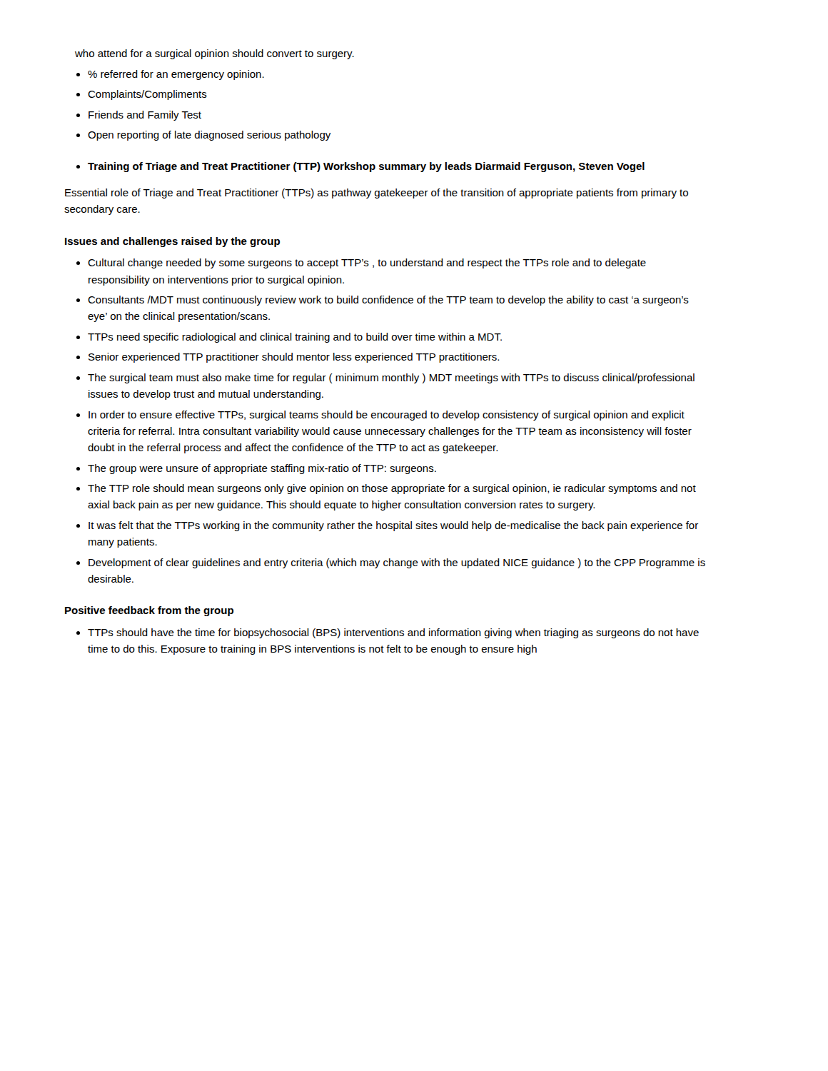who attend for a surgical opinion should convert to surgery.
% referred for an emergency opinion.
Complaints/Compliments
Friends and Family Test
Open reporting of late diagnosed serious pathology
Training of Triage and Treat Practitioner (TTP) Workshop summary by leads Diarmaid Ferguson, Steven Vogel
Essential role of Triage and Treat Practitioner (TTPs) as pathway gatekeeper of the transition of appropriate patients from primary to secondary care.
Issues and challenges raised by the group
Cultural change needed by some surgeons to accept TTP’s , to understand and respect the TTPs role and to delegate responsibility on interventions prior to surgical opinion.
Consultants /MDT must continuously review work to build confidence of the TTP team to develop the ability to cast ‘a surgeon’s eye’ on the clinical presentation/scans.
TTPs need specific radiological and clinical training and to build over time within a MDT.
Senior experienced TTP practitioner should mentor less experienced TTP practitioners.
The surgical team must also make time for regular ( minimum monthly ) MDT meetings with TTPs to discuss clinical/professional issues to develop trust and mutual understanding.
In order to ensure effective TTPs, surgical teams should be encouraged to develop consistency of surgical opinion and explicit criteria for referral. Intra consultant variability would cause unnecessary challenges for the TTP team as inconsistency will foster doubt in the referral process and affect the confidence of the TTP to act as gatekeeper.
The group were unsure of appropriate staffing mix-ratio of TTP: surgeons.
The TTP role should mean surgeons only give opinion on those appropriate for a surgical opinion, ie radicular symptoms and not axial back pain as per new guidance. This should equate to higher consultation conversion rates to surgery.
It was felt that the TTPs working in the community rather the hospital sites would help de-medicalise the back pain experience for many patients.
Development of clear guidelines and entry criteria (which may change with the updated NICE guidance ) to the CPP Programme is desirable.
Positive feedback from the group
TTPs should have the time for biopsychosocial (BPS) interventions and information giving when triaging as surgeons do not have time to do this. Exposure to training in BPS interventions is not felt to be enough to ensure high